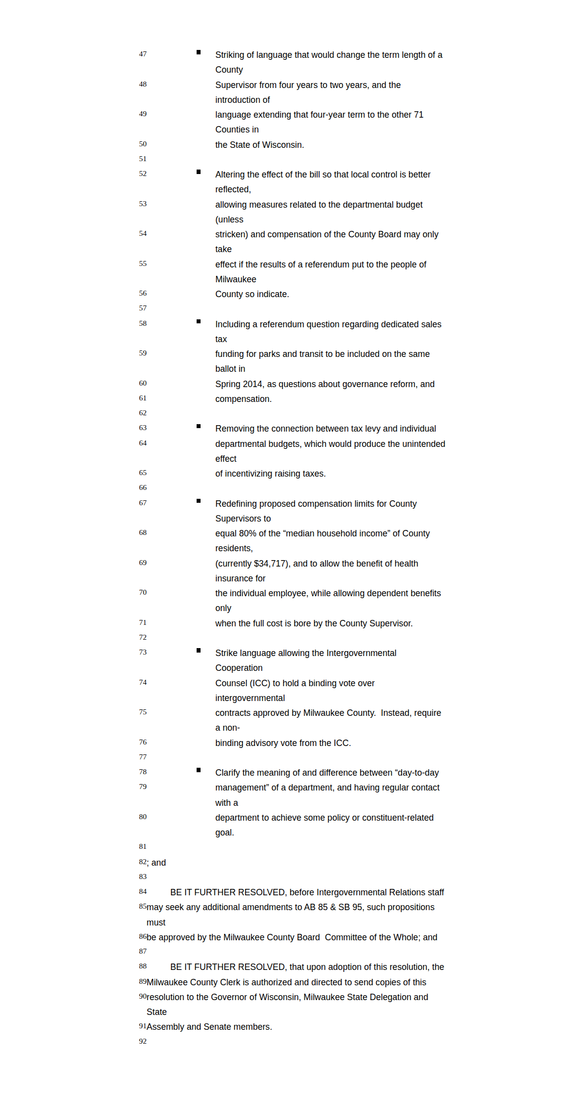| 47 | Striking of language that would change the term length of a County |
| 48 | Supervisor from four years to two years, and the introduction of |
| 49 | language extending that four-year term to the other 71 Counties in |
| 50 | the State of Wisconsin. |
| 51 | |
| 52 | Altering the effect of the bill so that local control is better reflected, |
| 53 | allowing measures related to the departmental budget (unless |
| 54 | stricken) and compensation of the County Board may only take |
| 55 | effect if the results of a referendum put to the people of Milwaukee |
| 56 | County so indicate. |
| 57 | |
| 58 | Including a referendum question regarding dedicated sales tax |
| 59 | funding for parks and transit to be included on the same ballot in |
| 60 | Spring 2014, as questions about governance reform, and |
| 61 | compensation. |
| 62 | |
| 63 | Removing the connection between tax levy and individual |
| 64 | departmental budgets, which would produce the unintended effect |
| 65 | of incentivizing raising taxes. |
| 66 | |
| 67 | Redefining proposed compensation limits for County Supervisors to |
| 68 | equal 80% of the “median household income” of County residents, |
| 69 | (currently $34,717), and to allow the benefit of health insurance for |
| 70 | the individual employee, while allowing dependent benefits only |
| 71 | when the full cost is bore by the County Supervisor. |
| 72 | |
| 73 | Strike language allowing the Intergovernmental Cooperation |
| 74 | Counsel (ICC) to hold a binding vote over intergovernmental |
| 75 | contracts approved by Milwaukee County. Instead, require a non- |
| 76 | binding advisory vote from the ICC. |
| 77 | |
| 78 | Clarify the meaning of and difference between “day-to-day |
| 79 | management” of a department, and having regular contact with a |
| 80 | department to achieve some policy or constituent-related goal. |
| 81 | |
| 82 | ; and |
| 83 | |
| 84 | BE IT FURTHER RESOLVED, before Intergovernmental Relations staff |
| 85 | may seek any additional amendments to AB 85 & SB 95, such propositions must |
| 86 | be approved by the Milwaukee County Board Committee of the Whole; and |
| 87 | |
| 88 | BE IT FURTHER RESOLVED, that upon adoption of this resolution, the |
| 89 | Milwaukee County Clerk is authorized and directed to send copies of this |
| 90 | resolution to the Governor of Wisconsin, Milwaukee State Delegation and State |
| 91 | Assembly and Senate members. |
| 92 | |